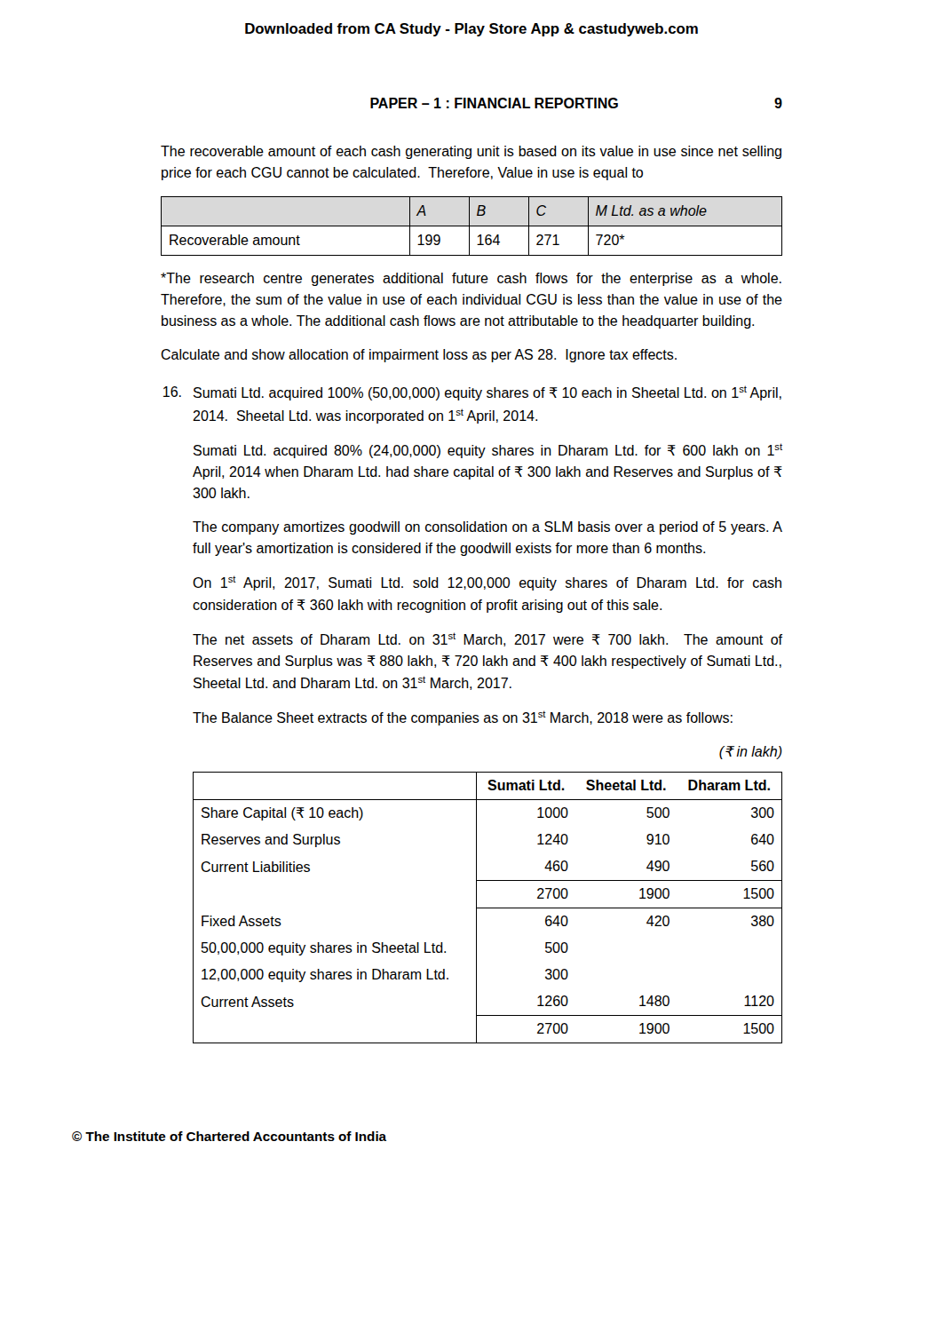Downloaded from CA Study - Play Store App & castudyweb.com
PAPER – 1 : FINANCIAL REPORTING 9
The recoverable amount of each cash generating unit is based on its value in use since net selling price for each CGU cannot be calculated. Therefore, Value in use is equal to
| | A | B | C | M Ltd. as a whole |
| --- | --- | --- | --- | --- |
| Recoverable amount | 199 | 164 | 271 | 720* |
*The research centre generates additional future cash flows for the enterprise as a whole. Therefore, the sum of the value in use of each individual CGU is less than the value in use of the business as a whole. The additional cash flows are not attributable to the headquarter building.
Calculate and show allocation of impairment loss as per AS 28. Ignore tax effects.
16.
Sumati Ltd. acquired 100% (50,00,000) equity shares of ₹ 10 each in Sheetal Ltd. on 1st April, 2014. Sheetal Ltd. was incorporated on 1st April, 2014.
Sumati Ltd. acquired 80% (24,00,000) equity shares in Dharam Ltd. for ₹ 600 lakh on 1st April, 2014 when Dharam Ltd. had share capital of ₹ 300 lakh and Reserves and Surplus of ₹ 300 lakh.
The company amortizes goodwill on consolidation on a SLM basis over a period of 5 years. A full year's amortization is considered if the goodwill exists for more than 6 months.
On 1st April, 2017, Sumati Ltd. sold 12,00,000 equity shares of Dharam Ltd. for cash consideration of ₹ 360 lakh with recognition of profit arising out of this sale.
The net assets of Dharam Ltd. on 31st March, 2017 were ₹ 700 lakh. The amount of Reserves and Surplus was ₹ 880 lakh, ₹ 720 lakh and ₹ 400 lakh respectively of Sumati Ltd., Sheetal Ltd. and Dharam Ltd. on 31st March, 2017.
The Balance Sheet extracts of the companies as on 31st March, 2018 were as follows:
(₹ in lakh)
| | Sumati Ltd. | Sheetal Ltd. | Dharam Ltd. |
| --- | --- | --- | --- |
| Share Capital (₹ 10 each) | 1000 | 500 | 300 |
| Reserves and Surplus | 1240 | 910 | 640 |
| Current Liabilities | 460 | 490 | 560 |
| | 2700 | 1900 | 1500 |
| Fixed Assets | 640 | 420 | 380 |
| 50,00,000 equity shares in Sheetal Ltd. | 500 | | |
| 12,00,000 equity shares in Dharam Ltd. | 300 | | |
| Current Assets | 1260 | 1480 | 1120 |
| | 2700 | 1900 | 1500 |
© The Institute of Chartered Accountants of India